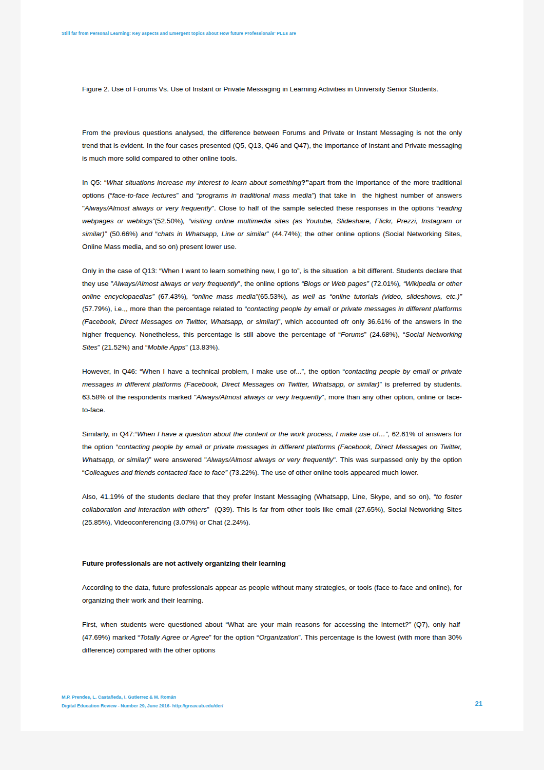Still far from Personal Learning: Key aspects and Emergent topics about How future Professionals' PLEs are
Figure 2. Use of Forums Vs. Use of Instant or Private Messaging in Learning Activities in University Senior Students.
From the previous questions analysed, the difference between Forums and Private or Instant Messaging is not the only trend that is evident. In the four cases presented (Q5, Q13, Q46 and Q47), the importance of Instant and Private messaging is much more solid compared to other online tools.
In Q5: “What situations increase my interest to learn about something?”apart from the importance of the more traditional options (“face-to-face lectures” and “programs in traditional mass media”) that take in the highest number of answers "Always/Almost always or very frequently". Close to half of the sample selected these responses in the options “reading webpages or weblogs”(52.50%), “visiting online multimedia sites (as Youtube, Slideshare, Flickr, Prezzi, Instagram or similar)” (50.66%) and “chats in Whatsapp, Line or similar” (44.74%); the other online options (Social Networking Sites, Online Mass media, and so on) present lower use.
Only in the case of Q13: “When I want to learn something new, I go to”, is the situation a bit different. Students declare that they use "Always/Almost always or very frequently", the online options “Blogs or Web pages” (72.01%), “Wikipedia or other online encyclopaedias” (67.43%), “online mass media”(65.53%), as well as “online tutorials (video, slideshows, etc.)” (57.79%), i.e.,, more than the percentage related to “contacting people by email or private messages in different platforms (Facebook, Direct Messages on Twitter, Whatsapp, or similar)”, which accounted ofr only 36.61% of the answers in the higher frequency. Nonetheless, this percentage is still above the percentage of “Forums” (24.68%), “Social Networking Sites” (21.52%) and “Mobile Apps” (13.83%).
However, in Q46: “When I have a technical problem, I make use of...”, the option “contacting people by email or private messages in different platforms (Facebook, Direct Messages on Twitter, Whatsapp, or similar)” is preferred by students. 63.58% of the respondents marked "Always/Almost always or very frequently", more than any other option, online or face-to-face.
Similarly, in Q47:“When I have a question about the content or the work process, I make use of…”, 62.61% of answers for the option “contacting people by email or private messages in different platforms (Facebook, Direct Messages on Twitter, Whatsapp, or similar)” were answered "Always/Almost always or very frequently". This was surpassed only by the option “Colleagues and friends contacted face to face” (73.22%). The use of other online tools appeared much lower.
Also, 41.19% of the students declare that they prefer Instant Messaging (Whatsapp, Line, Skype, and so on), “to foster collaboration and interaction with others” (Q39). This is far from other tools like email (27.65%), Social Networking Sites (25.85%), Videoconferencing (3.07%) or Chat (2.24%).
Future professionals are not actively organizing their learning
According to the data, future professionals appear as people without many strategies, or tools (face-to-face and online), for organizing their work and their learning.
First, when students were questioned about “What are your main reasons for accessing the Internet?” (Q7), only half (47.69%) marked “Totally Agree or Agree” for the option “Organization”. This percentage is the lowest (with more than 30% difference) compared with the other options
M.P. Prendes, L. Castañeda, I. Gutierrez & M. Román
Digital Education Review - Number 29, June 2016- http://greav.ub.edu/der/
21